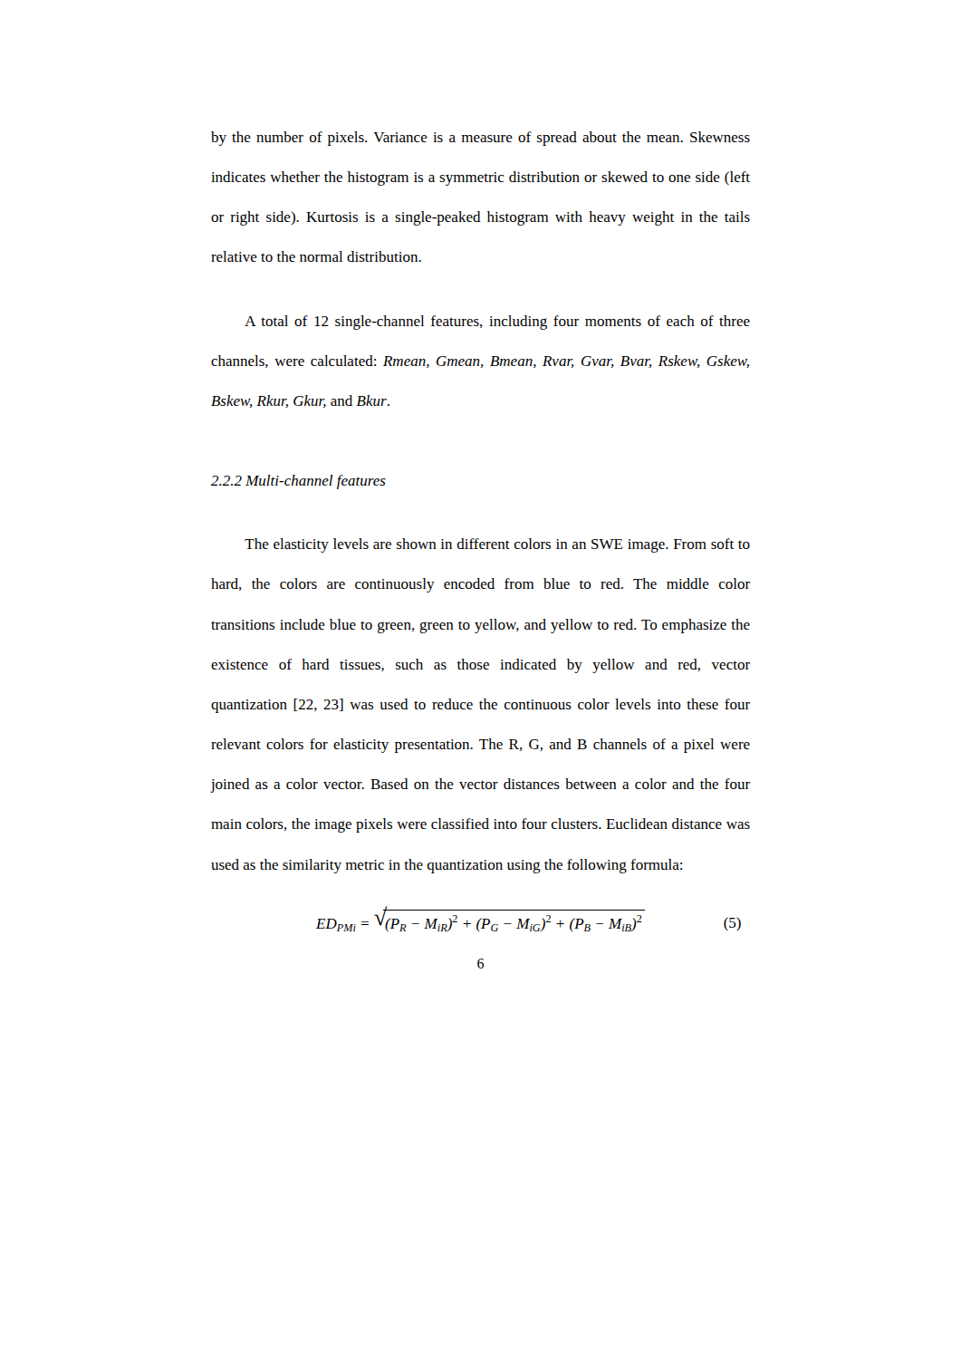by the number of pixels. Variance is a measure of spread about the mean. Skewness indicates whether the histogram is a symmetric distribution or skewed to one side (left or right side). Kurtosis is a single-peaked histogram with heavy weight in the tails relative to the normal distribution.
A total of 12 single-channel features, including four moments of each of three channels, were calculated: Rmean, Gmean, Bmean, Rvar, Gvar, Bvar, Rskew, Gskew, Bskew, Rkur, Gkur, and Bkur.
2.2.2 Multi-channel features
The elasticity levels are shown in different colors in an SWE image. From soft to hard, the colors are continuously encoded from blue to red. The middle color transitions include blue to green, green to yellow, and yellow to red. To emphasize the existence of hard tissues, such as those indicated by yellow and red, vector quantization [22, 23] was used to reduce the continuous color levels into these four relevant colors for elasticity presentation. The R, G, and B channels of a pixel were joined as a color vector. Based on the vector distances between a color and the four main colors, the image pixels were classified into four clusters. Euclidean distance was used as the similarity metric in the quantization using the following formula:
EDPMi = (PR − MiR)2 + (PG − MiG)2 + (PB − MiB)2 (5)
6